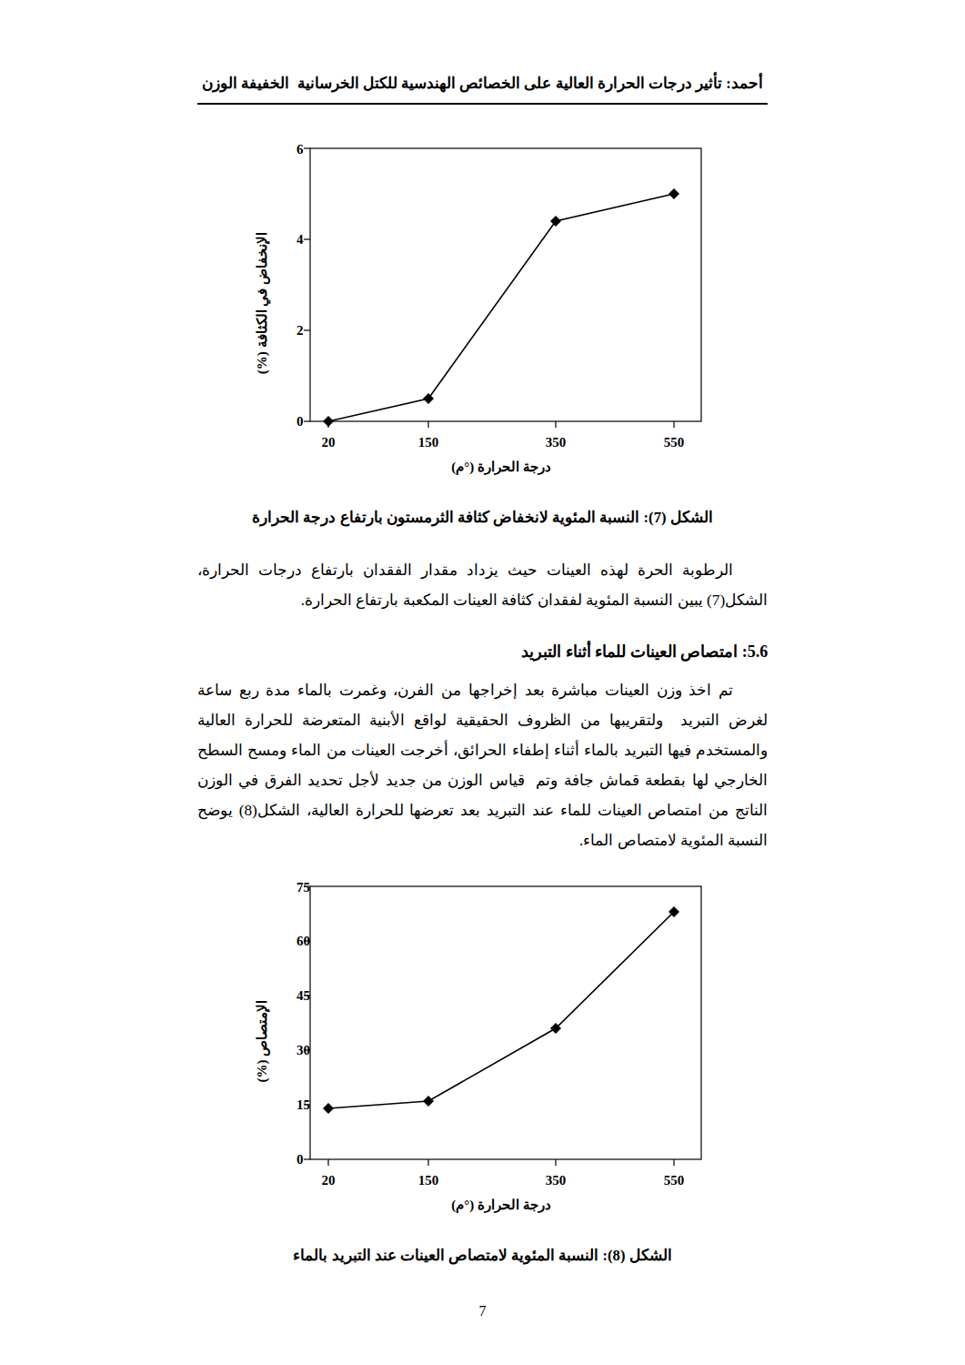أحمد: تأثير درجات الحرارة العالية على الخصائص الهندسية للكتل الخرسانية الخفيفة الوزن
0 2 4 6 20 150 350 550 درجة الحرارة (°م) الإنخفاض في الكثافة (%)
الشكل (7): النسبة المئوية لانخفاض كثافة الثرمستون بارتفاع درجة الحرارة
الرطوبة الحرة لهذه العينات حيث يزداد مقدار الفقدان بارتفاع درجات الحرارة، الشكل(7) يبين النسبة المئوية لفقدان كثافة العينات المكعبة بارتفاع الحرارة.
5.6: امتصاص العينات للماء أثناء التبريد
تم اخذ وزن العينات مباشرة بعد إخراجها من الفرن، وغمرت بالماء مدة ربع ساعة لغرض التبريد ولتقريبها من الظروف الحقيقية لواقع الأبنية المتعرضة للحرارة العالية والمستخدم فيها التبريد بالماء أثناء إطفاء الحرائق، أخرجت العينات من الماء ومسح السطح الخارجي لها بقطعة قماش جافة وتم قياس الوزن من جديد لأجل تحديد الفرق في الوزن الناتج من امتصاص العينات للماء عند التبريد بعد تعرضها للحرارة العالية، الشكل(8) يوضح النسبة المئوية لامتصاص الماء.
0 15 30 45 60 75 20 150 350 550 درجة الحرارة (°م) الإمتصاص (%)
الشكل (8): النسبة المئوية لامتصاص العينات عند التبريد بالماء
7